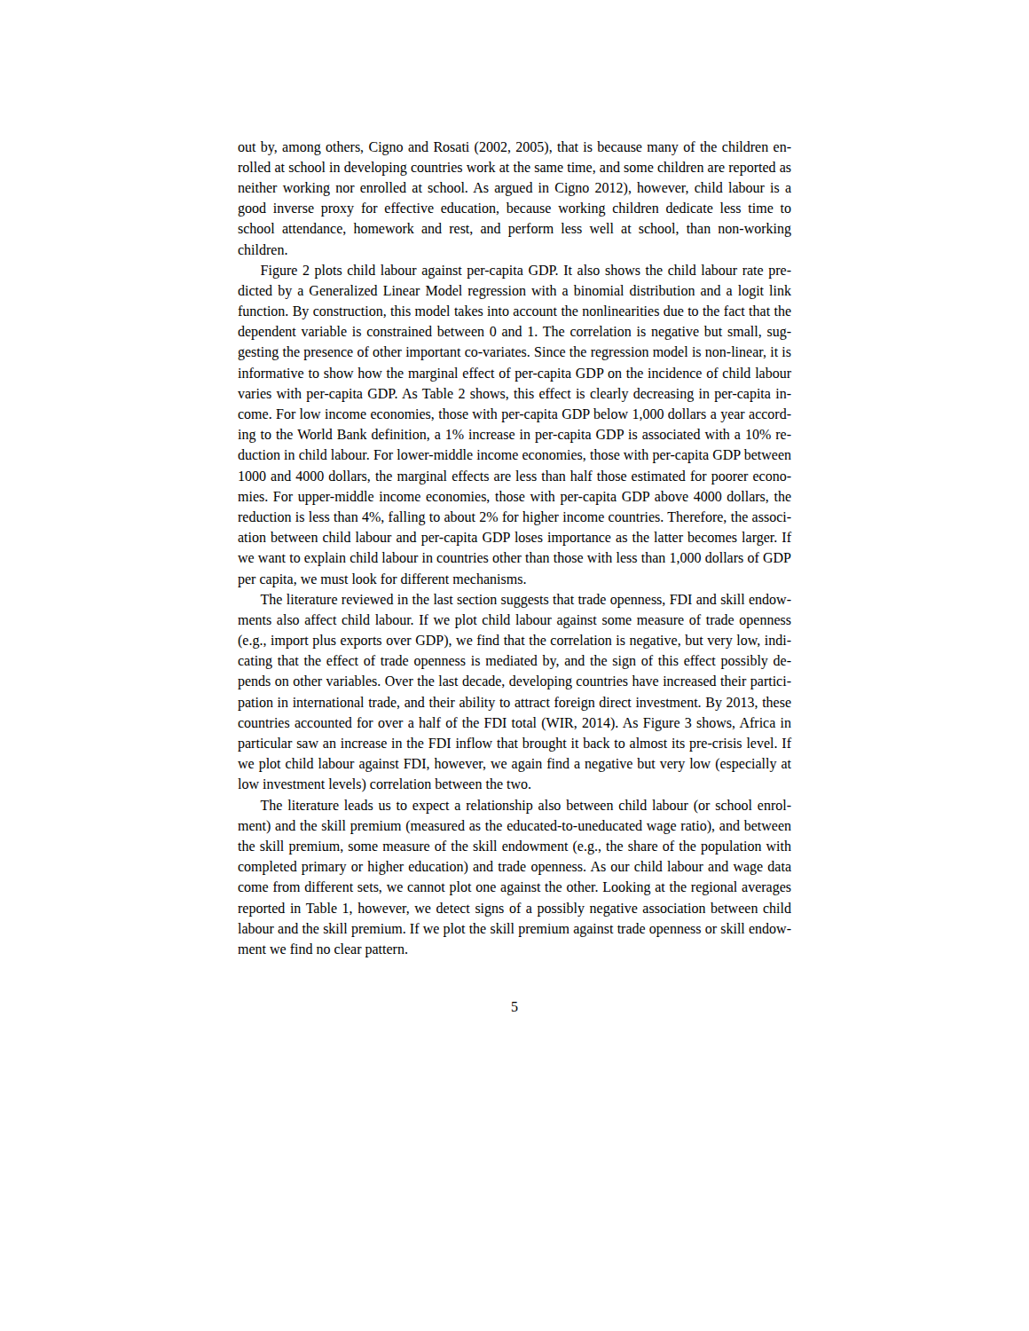out by, among others, Cigno and Rosati (2002, 2005), that is because many of the children enrolled at school in developing countries work at the same time, and some children are reported as neither working nor enrolled at school. As argued in Cigno 2012), however, child labour is a good inverse proxy for effective education, because working children dedicate less time to school attendance, homework and rest, and perform less well at school, than non-working children.
Figure 2 plots child labour against per-capita GDP. It also shows the child labour rate predicted by a Generalized Linear Model regression with a binomial distribution and a logit link function. By construction, this model takes into account the nonlinearities due to the fact that the dependent variable is constrained between 0 and 1. The correlation is negative but small, suggesting the presence of other important co-variates. Since the regression model is non-linear, it is informative to show how the marginal effect of per-capita GDP on the incidence of child labour varies with per-capita GDP. As Table 2 shows, this effect is clearly decreasing in per-capita income. For low income economies, those with per-capita GDP below 1,000 dollars a year according to the World Bank definition, a 1% increase in per-capita GDP is associated with a 10% reduction in child labour. For lower-middle income economies, those with per-capita GDP between 1000 and 4000 dollars, the marginal effects are less than half those estimated for poorer economies. For upper-middle income economies, those with per-capita GDP above 4000 dollars, the reduction is less than 4%, falling to about 2% for higher income countries. Therefore, the association between child labour and per-capita GDP loses importance as the latter becomes larger. If we want to explain child labour in countries other than those with less than 1,000 dollars of GDP per capita, we must look for different mechanisms.
The literature reviewed in the last section suggests that trade openness, FDI and skill endowments also affect child labour. If we plot child labour against some measure of trade openness (e.g., import plus exports over GDP), we find that the correlation is negative, but very low, indicating that the effect of trade openness is mediated by, and the sign of this effect possibly depends on other variables. Over the last decade, developing countries have increased their participation in international trade, and their ability to attract foreign direct investment. By 2013, these countries accounted for over a half of the FDI total (WIR, 2014). As Figure 3 shows, Africa in particular saw an increase in the FDI inflow that brought it back to almost its pre-crisis level. If we plot child labour against FDI, however, we again find a negative but very low (especially at low investment levels) correlation between the two.
The literature leads us to expect a relationship also between child labour (or school enrolment) and the skill premium (measured as the educated-to-uneducated wage ratio), and between the skill premium, some measure of the skill endowment (e.g., the share of the population with completed primary or higher education) and trade openness. As our child labour and wage data come from different sets, we cannot plot one against the other. Looking at the regional averages reported in Table 1, however, we detect signs of a possibly negative association between child labour and the skill premium. If we plot the skill premium against trade openness or skill endowment we find no clear pattern.
5